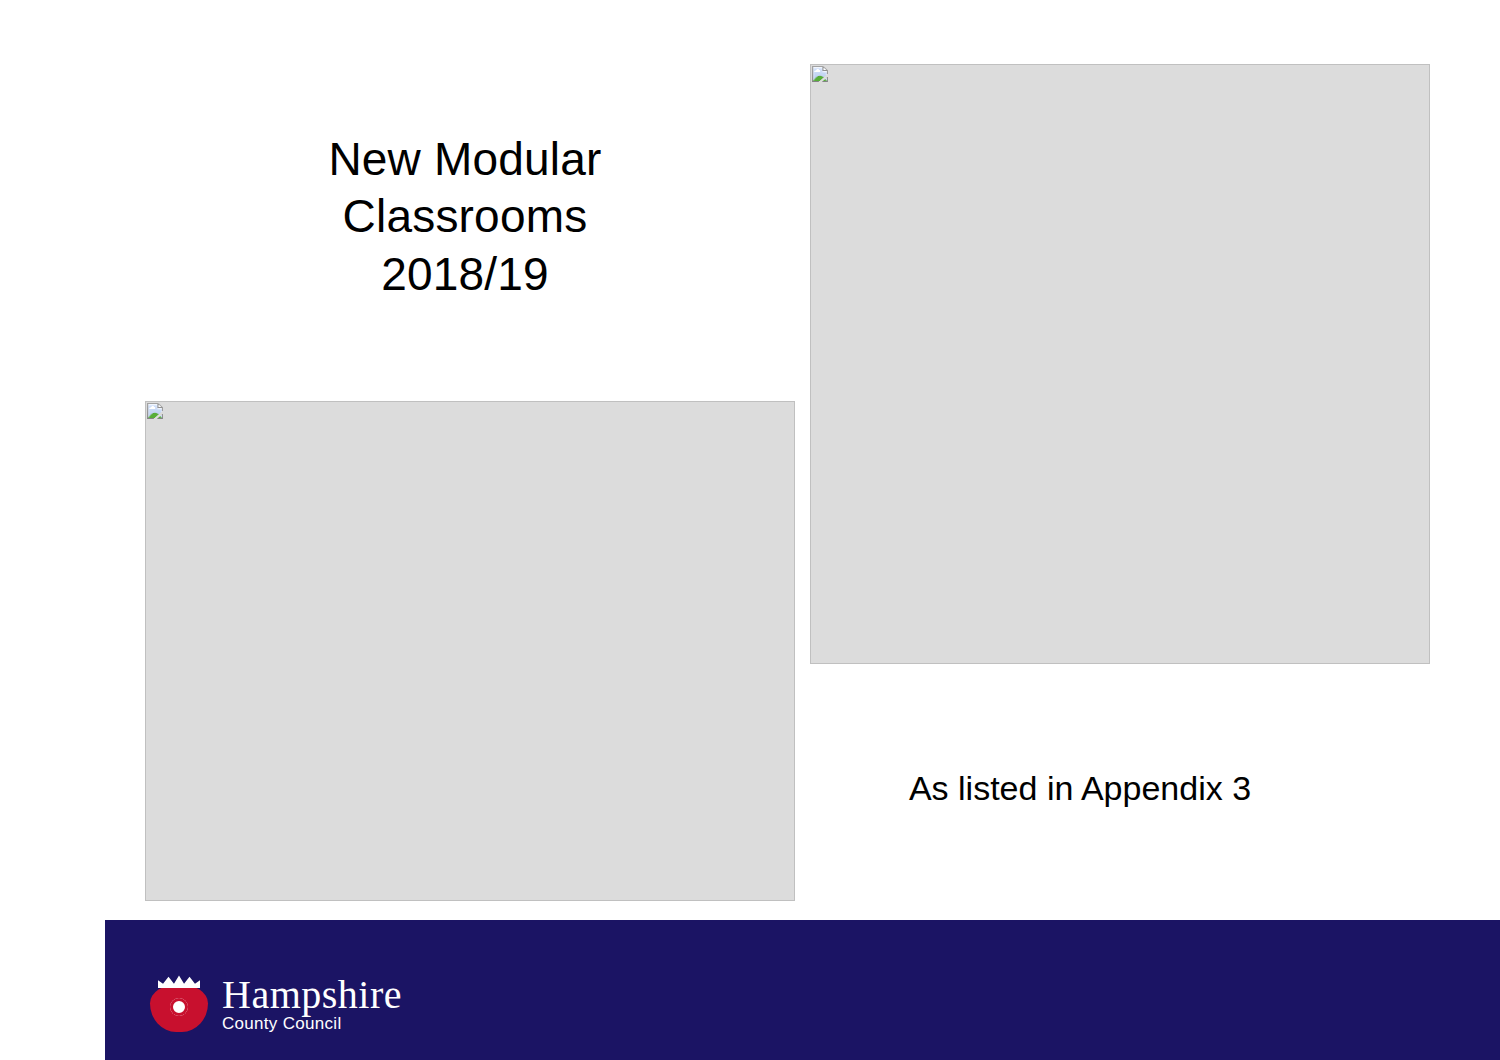New Modular
Classrooms
2018/19
As listed in Appendix 3
Hampshire
County Council